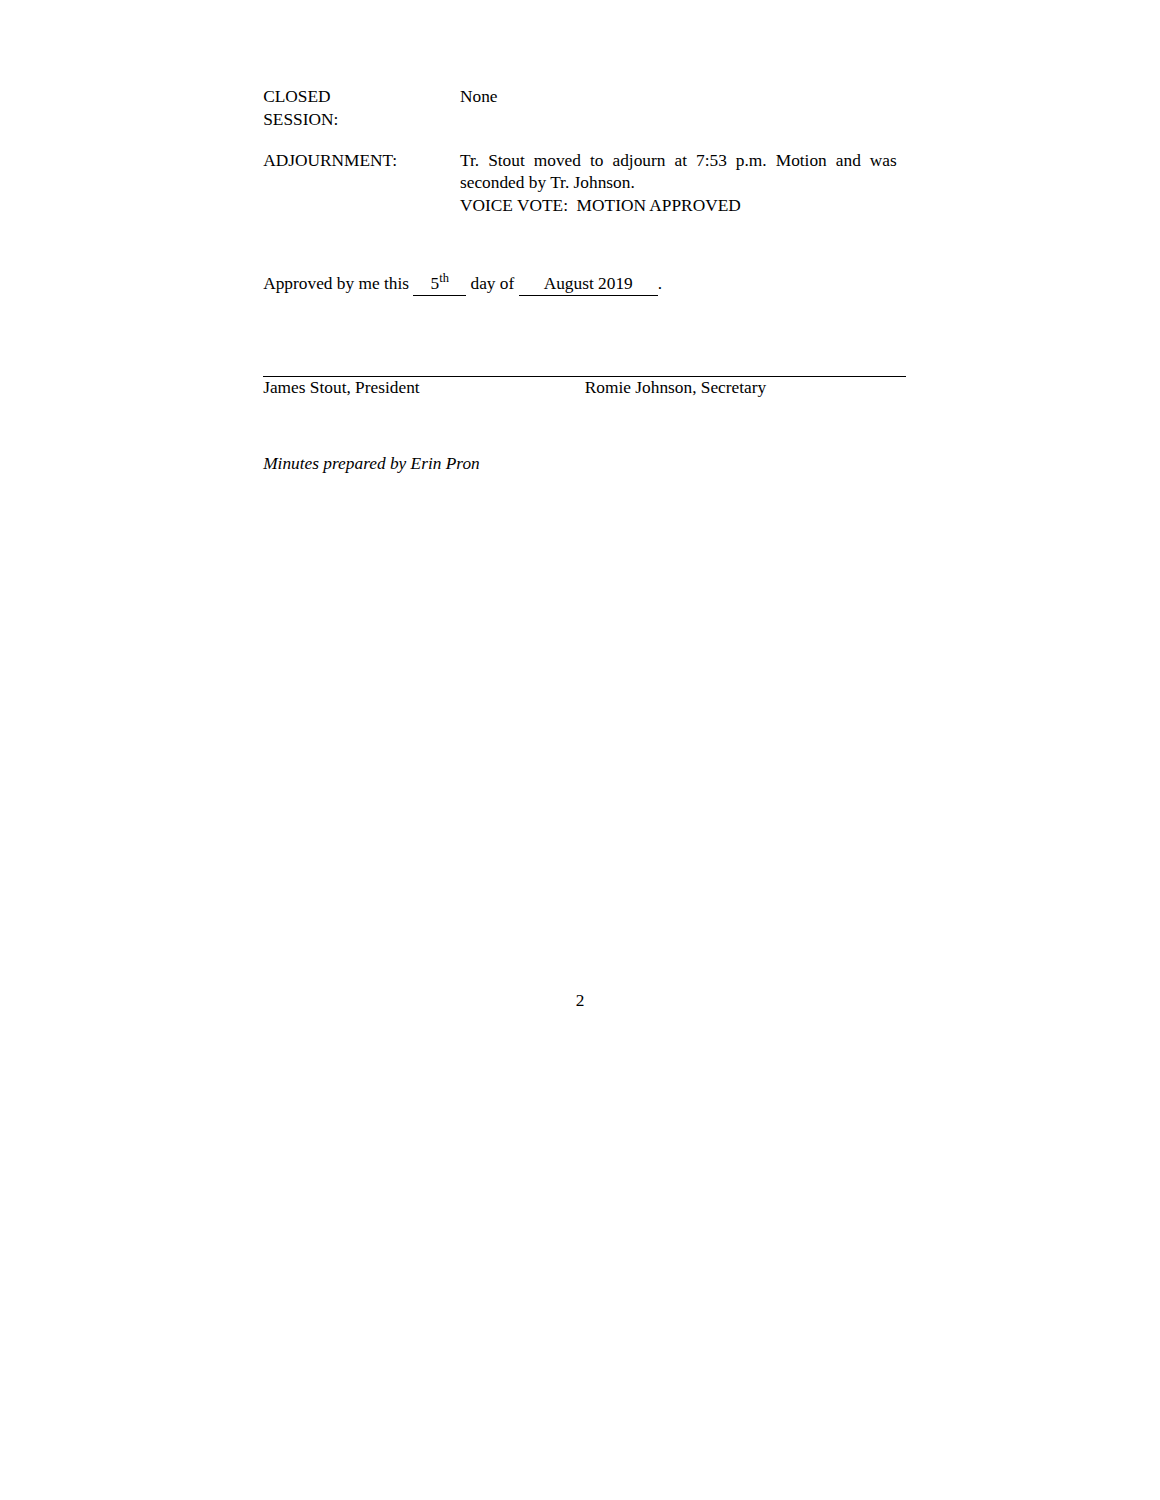| CLOSED SESSION: | None |
| ADJOURNMENT: | Tr. Stout moved to adjourn at 7:53 p.m. Motion and was seconded by Tr. Johnson. VOICE VOTE: MOTION APPROVED |
Approved by me this 5th day of August 2019.
| James Stout, President | Romie Johnson, Secretary |
Minutes prepared by Erin Pron
2